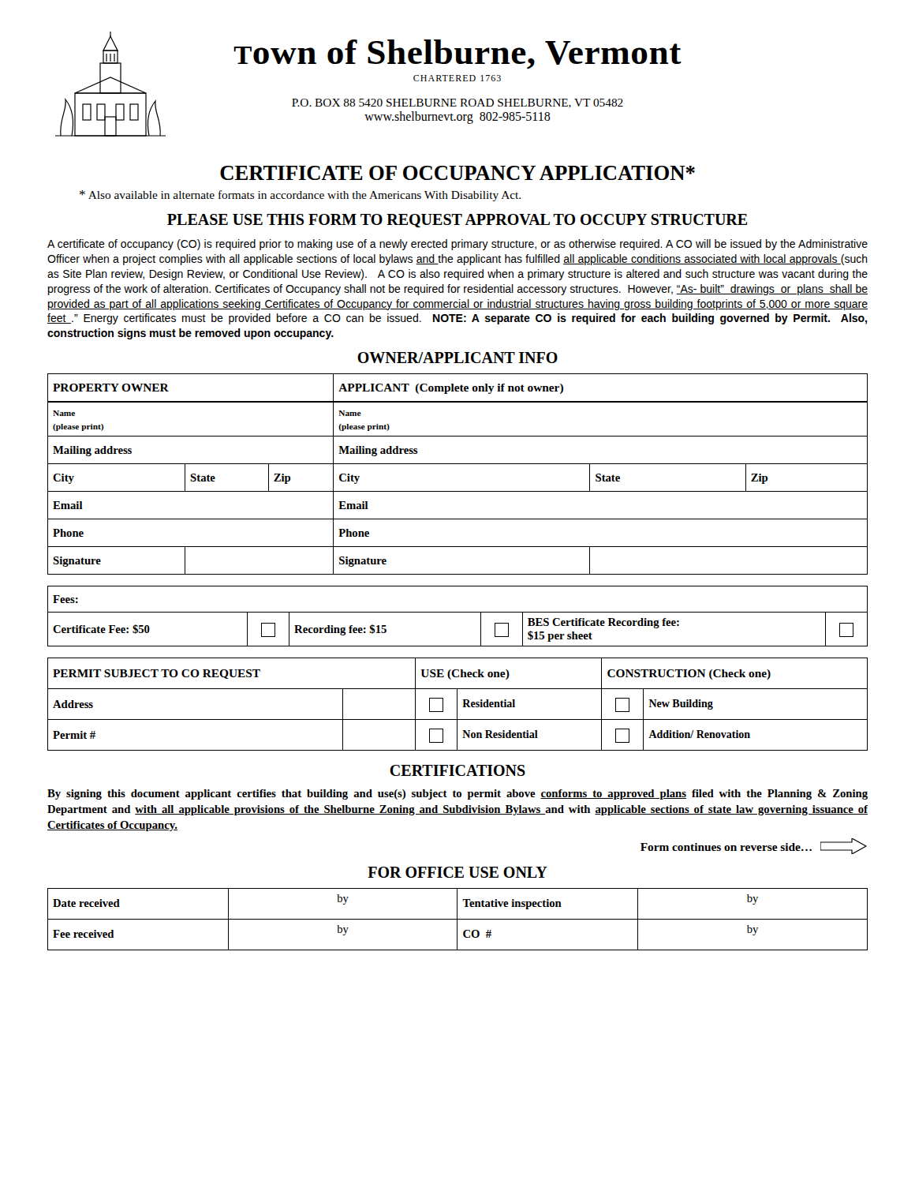Town of Shelburne, Vermont
CHARTERED 1763
P.O. BOX 88 5420 SHELBURNE ROAD SHELBURNE, VT 05482
www.shelburnevt.org 802-985-5118
CERTIFICATE OF OCCUPANCY APPLICATION*
* Also available in alternate formats in accordance with the Americans With Disability Act.
PLEASE USE THIS FORM TO REQUEST APPROVAL TO OCCUPY STRUCTURE
A certificate of occupancy (CO) is required prior to making use of a newly erected primary structure, or as otherwise required. A CO will be issued by the Administrative Officer when a project complies with all applicable sections of local bylaws and the applicant has fulfilled all applicable conditions associated with local approvals (such as Site Plan review, Design Review, or Conditional Use Review). A CO is also required when a primary structure is altered and such structure was vacant during the progress of the work of alteration. Certificates of Occupancy shall not be required for residential accessory structures. However, “As- built” drawings or plans shall be provided as part of all applications seeking Certificates of Occupancy for commercial or industrial structures having gross building footprints of 5,000 or more square feet .” Energy certificates must be provided before a CO can be issued. NOTE: A separate CO is required for each building governed by Permit. Also, construction signs must be removed upon occupancy.
OWNER/APPLICANT INFO
| PROPERTY OWNER | APPLICANT (Complete only if not owner) |
| Name (please print) | Name (please print) |
| Mailing address | Mailing address |
| City | State | Zip | City | State | Zip |
| Email | Email |
| Phone | Phone |
| Signature | | Signature | |
| Fees: |
| Certificate Fee: $50 | | Recording fee: $15 | | BES Certificate Recording fee: $15 per sheet | |
| PERMIT SUBJECT TO CO REQUEST | USE (Check one) | CONSTRUCTION (Check one) |
| --- | --- | --- |
| Address | | | Residential | | New Building |
| Permit # | | | Non Residential | | Addition/ Renovation |
CERTIFICATIONS
By signing this document applicant certifies that building and use(s) subject to permit above conforms to approved plans filed with the Planning & Zoning Department and with all applicable provisions of the Shelburne Zoning and Subdivision Bylaws and with applicable sections of state law governing issuance of Certificates of Occupancy.
Form continues on reverse side…
FOR OFFICE USE ONLY
| Date received | by | Tentative inspection | by |
| Fee received | by | CO # | by |